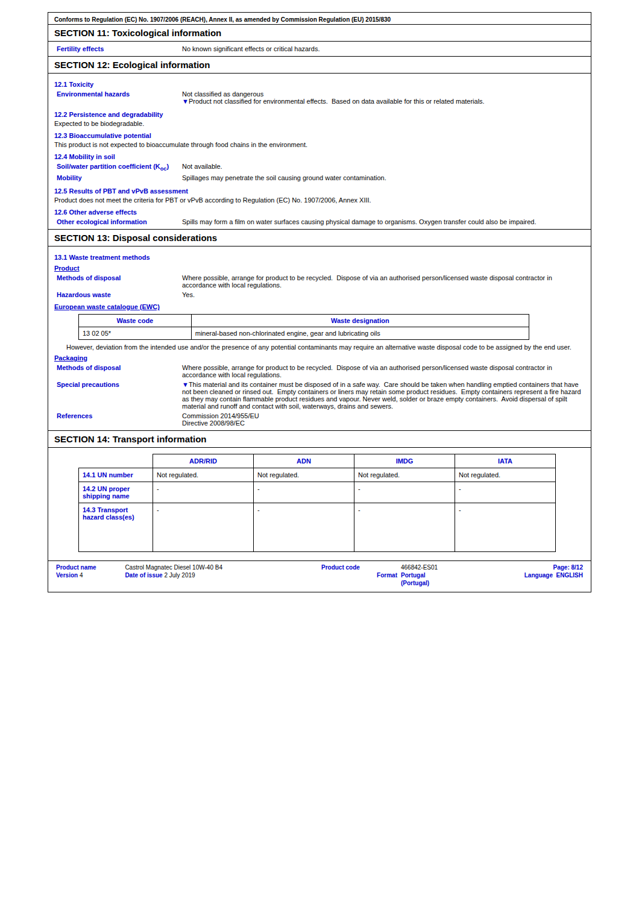Conforms to Regulation (EC) No. 1907/2006 (REACH), Annex II, as amended by Commission Regulation (EU) 2015/830
SECTION 11: Toxicological information
| Fertility effects | No known significant effects or critical hazards. |
SECTION 12: Ecological information
12.1 Toxicity
| Environmental hazards | Not classified as dangerous ▼ Product not classified for environmental effects. Based on data available for this or related materials. |
12.2 Persistence and degradability
Expected to be biodegradable.
12.3 Bioaccumulative potential
This product is not expected to bioaccumulate through food chains in the environment.
12.4 Mobility in soil
| Soil/water partition coefficient (K oc ) | Not available. |
| Mobility | Spillages may penetrate the soil causing ground water contamination. |
12.5 Results of PBT and vPvB assessment
Product does not meet the criteria for PBT or vPvB according to Regulation (EC) No. 1907/2006, Annex XIII.
12.6 Other adverse effects
| Other ecological information | Spills may form a film on water surfaces causing physical damage to organisms. Oxygen transfer could also be impaired. |
SECTION 13: Disposal considerations
13.1 Waste treatment methods
Product
| Methods of disposal | Where possible, arrange for product to be recycled. Dispose of via an authorised person/licensed waste disposal contractor in accordance with local regulations. |
| Hazardous waste | Yes. |
European waste catalogue (EWC)
| Waste code | Waste designation |
| --- | --- |
| 13 02 05* | mineral-based non-chlorinated engine, gear and lubricating oils |
However, deviation from the intended use and/or the presence of any potential contaminants may require an alternative waste disposal code to be assigned by the end user.
Packaging
| Methods of disposal | Where possible, arrange for product to be recycled. Dispose of via an authorised person/licensed waste disposal contractor in accordance with local regulations. |
| Special precautions | ▼ This material and its container must be disposed of in a safe way. Care should be taken when handling emptied containers that have not been cleaned or rinsed out. Empty containers or liners may retain some product residues. Empty containers represent a fire hazard as they may contain flammable product residues and vapour. Never weld, solder or braze empty containers. Avoid dispersal of spilt material and runoff and contact with soil, waterways, drains and sewers. |
| References | Commission 2014/955/EU Directive 2008/98/EC |
SECTION 14: Transport information
| | ADR/RID | ADN | IMDG | IATA |
| --- | --- | --- | --- | --- |
| 14.1 UN number | Not regulated. | Not regulated. | Not regulated. | Not regulated. |
| 14.2 UN proper shipping name | - | - | - | - |
| 14.3 Transport hazard class(es) | - | - | - | - |
| Product name | Castrol Magnatec Diesel 10W-40 B4 | Product code | 466842-ES01 | Page: 8/12 |
| Version 4 | Date of issue 2 July 2019 | Format | Portugal | Language ENGLISH |
| | | | (Portugal) | |